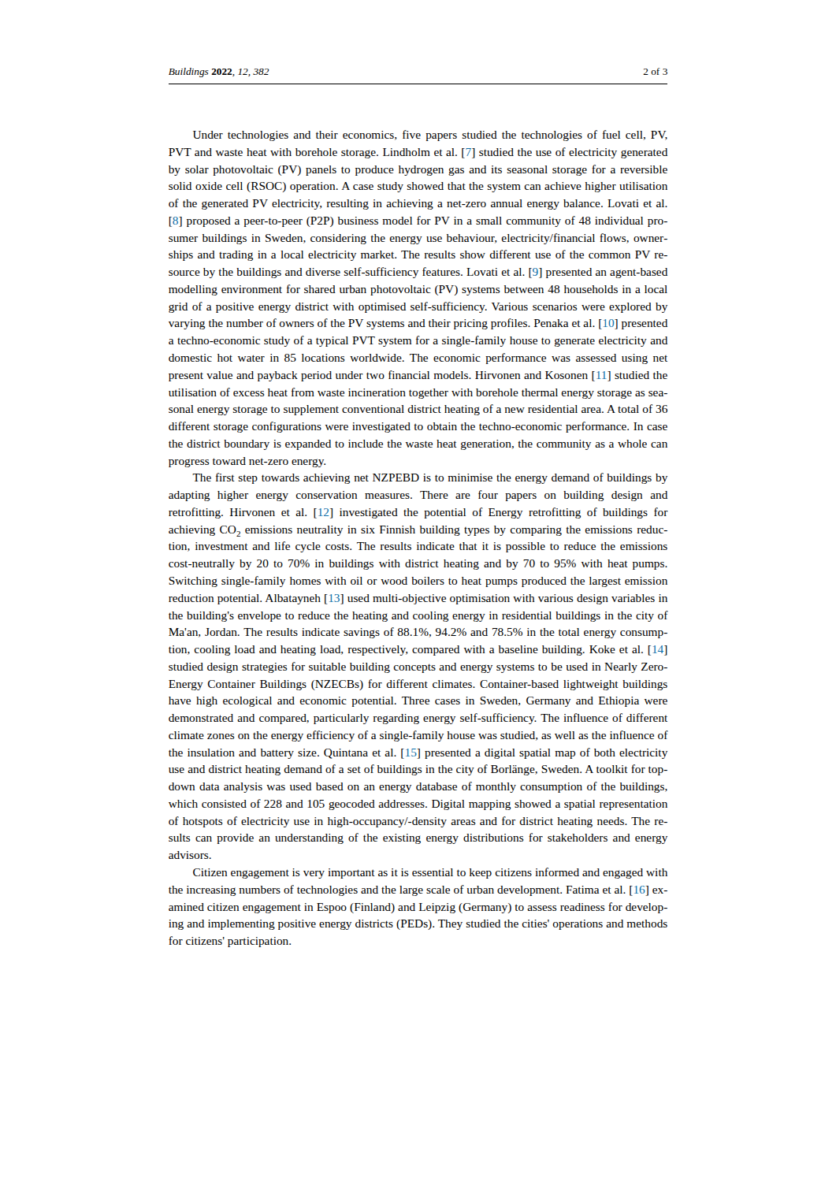Buildings 2022, 12, 382
2 of 3
Under technologies and their economics, five papers studied the technologies of fuel cell, PV, PVT and waste heat with borehole storage. Lindholm et al. [7] studied the use of electricity generated by solar photovoltaic (PV) panels to produce hydrogen gas and its seasonal storage for a reversible solid oxide cell (RSOC) operation. A case study showed that the system can achieve higher utilisation of the generated PV electricity, resulting in achieving a net-zero annual energy balance. Lovati et al. [8] proposed a peer-to-peer (P2P) business model for PV in a small community of 48 individual prosumer buildings in Sweden, considering the energy use behaviour, electricity/financial flows, ownerships and trading in a local electricity market. The results show different use of the common PV resource by the buildings and diverse self-sufficiency features. Lovati et al. [9] presented an agent-based modelling environment for shared urban photovoltaic (PV) systems between 48 households in a local grid of a positive energy district with optimised self-sufficiency. Various scenarios were explored by varying the number of owners of the PV systems and their pricing profiles. Penaka et al. [10] presented a techno-economic study of a typical PVT system for a single-family house to generate electricity and domestic hot water in 85 locations worldwide. The economic performance was assessed using net present value and payback period under two financial models. Hirvonen and Kosonen [11] studied the utilisation of excess heat from waste incineration together with borehole thermal energy storage as seasonal energy storage to supplement conventional district heating of a new residential area. A total of 36 different storage configurations were investigated to obtain the techno-economic performance. In case the district boundary is expanded to include the waste heat generation, the community as a whole can progress toward net-zero energy.
The first step towards achieving net NZPEBD is to minimise the energy demand of buildings by adapting higher energy conservation measures. There are four papers on building design and retrofitting. Hirvonen et al. [12] investigated the potential of Energy retrofitting of buildings for achieving CO2 emissions neutrality in six Finnish building types by comparing the emissions reduction, investment and life cycle costs. The results indicate that it is possible to reduce the emissions cost-neutrally by 20 to 70% in buildings with district heating and by 70 to 95% with heat pumps. Switching single-family homes with oil or wood boilers to heat pumps produced the largest emission reduction potential. Albatayneh [13] used multi-objective optimisation with various design variables in the building's envelope to reduce the heating and cooling energy in residential buildings in the city of Ma'an, Jordan. The results indicate savings of 88.1%, 94.2% and 78.5% in the total energy consumption, cooling load and heating load, respectively, compared with a baseline building. Koke et al. [14] studied design strategies for suitable building concepts and energy systems to be used in Nearly Zero-Energy Container Buildings (NZECBs) for different climates. Container-based lightweight buildings have high ecological and economic potential. Three cases in Sweden, Germany and Ethiopia were demonstrated and compared, particularly regarding energy self-sufficiency. The influence of different climate zones on the energy efficiency of a single-family house was studied, as well as the influence of the insulation and battery size. Quintana et al. [15] presented a digital spatial map of both electricity use and district heating demand of a set of buildings in the city of Borlänge, Sweden. A toolkit for top-down data analysis was used based on an energy database of monthly consumption of the buildings, which consisted of 228 and 105 geocoded addresses. Digital mapping showed a spatial representation of hotspots of electricity use in high-occupancy/-density areas and for district heating needs. The results can provide an understanding of the existing energy distributions for stakeholders and energy advisors.
Citizen engagement is very important as it is essential to keep citizens informed and engaged with the increasing numbers of technologies and the large scale of urban development. Fatima et al. [16] examined citizen engagement in Espoo (Finland) and Leipzig (Germany) to assess readiness for developing and implementing positive energy districts (PEDs). They studied the cities' operations and methods for citizens' participation.